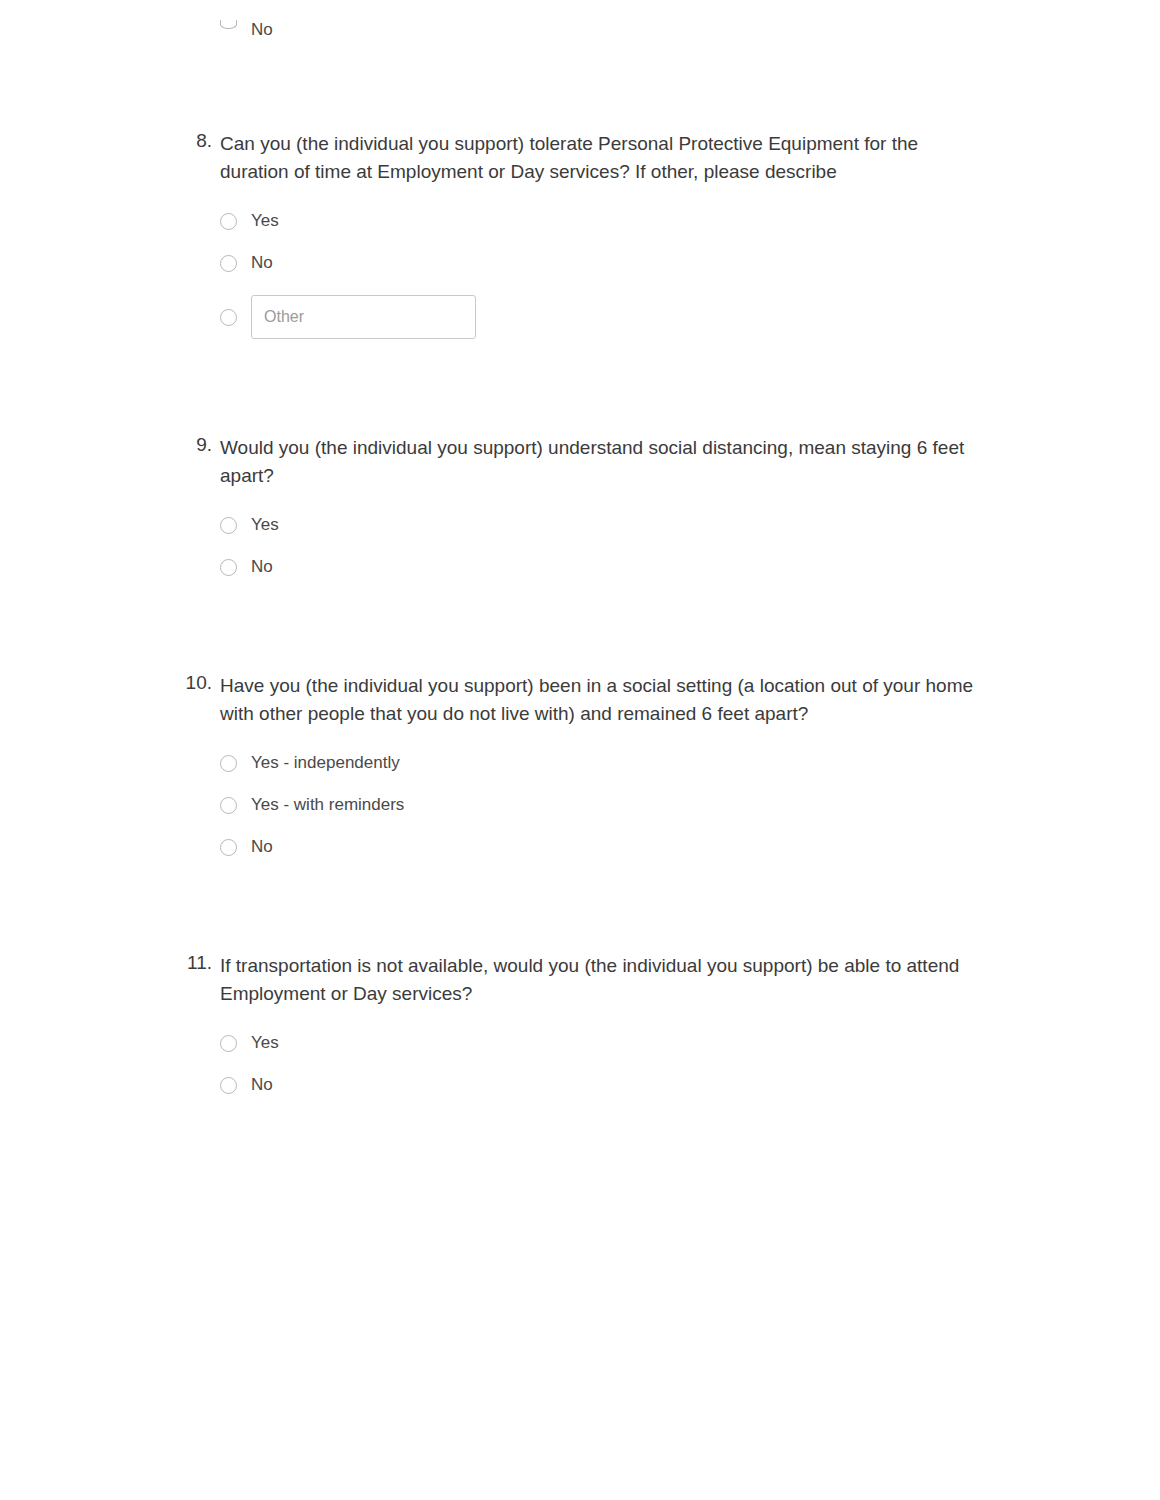No
Can you (the individual you support) tolerate Personal Protective Equipment for the duration of time at Employment or Day services? If other, please describe
Yes
No
Would you (the individual you support) understand social distancing, mean staying 6 feet apart?
Yes
No
Have you (the individual you support) been in a social setting (a location out of your home with other people that you do not live with) and remained 6 feet apart?
Yes - independently
Yes - with reminders
No
If transportation is not available, would you (the individual you support) be able to attend Employment or Day services?
Yes
No